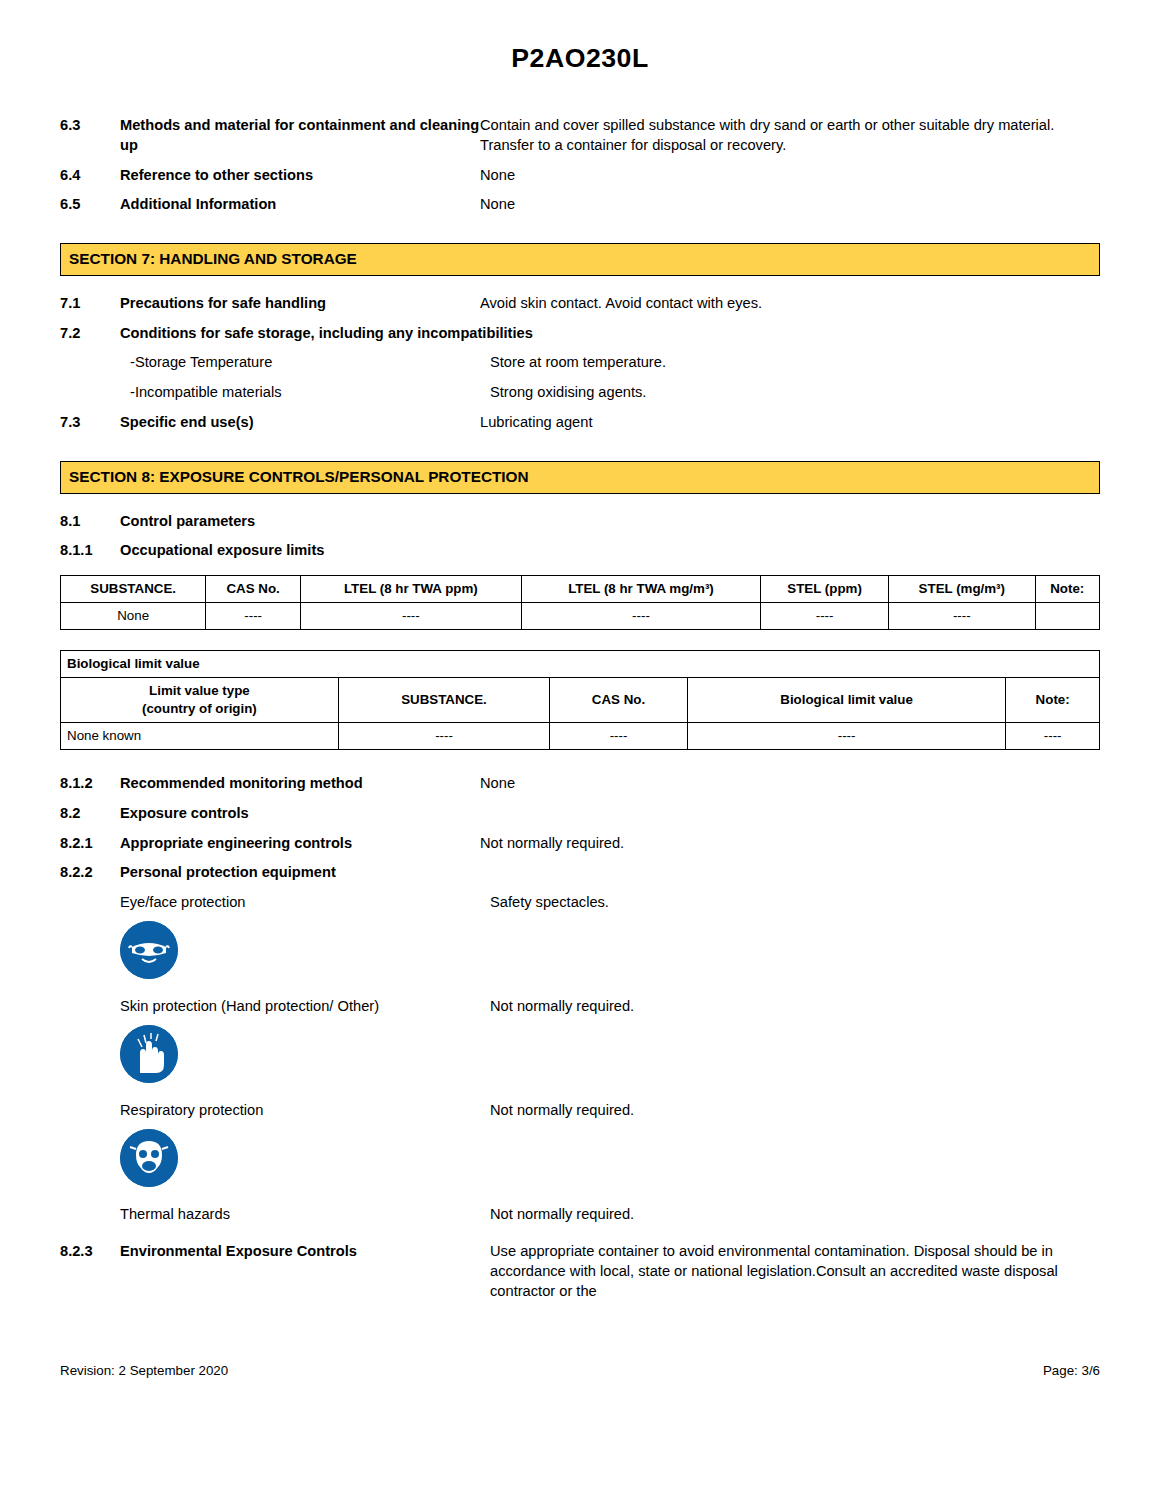P2AO230L
6.3
Methods and material for containment and cleaning up
Contain and cover spilled substance with dry sand or earth or other suitable dry material. Transfer to a container for disposal or recovery.
6.4
Reference to other sections
None
6.5
Additional Information
None
SECTION 7: HANDLING AND STORAGE
7.1
Precautions for safe handling
Avoid skin contact. Avoid contact with eyes.
7.2
Conditions for safe storage, including any incompatibilities
-Storage Temperature
Store at room temperature.
-Incompatible materials
Strong oxidising agents.
7.3
Specific end use(s)
Lubricating agent
SECTION 8: EXPOSURE CONTROLS/PERSONAL PROTECTION
8.1
Control parameters
8.1.1
Occupational exposure limits
| SUBSTANCE. | CAS No. | LTEL (8 hr TWA ppm) | LTEL (8 hr TWA mg/m³) | STEL (ppm) | STEL (mg/m³) | Note: |
| --- | --- | --- | --- | --- | --- | --- |
| None | ---- | ---- | ---- | ---- | ---- | |
| Biological limit value |
| Limit value type (country of origin) | SUBSTANCE. | CAS No. | Biological limit value | Note: |
| None known | ---- | ---- | ---- | ---- |
8.1.2
Recommended monitoring method
None
8.2
Exposure controls
8.2.1
Appropriate engineering controls
Not normally required.
8.2.2
Personal protection equipment
Eye/face protection
Safety spectacles.
Skin protection (Hand protection/ Other)
Not normally required.
Respiratory protection
Not normally required.
Thermal hazards
Not normally required.
8.2.3
Environmental Exposure Controls
Use appropriate container to avoid environmental contamination. Disposal should be in accordance with local, state or national legislation.Consult an accredited waste disposal contractor or the
Revision: 2 September 2020
Page: 3/6